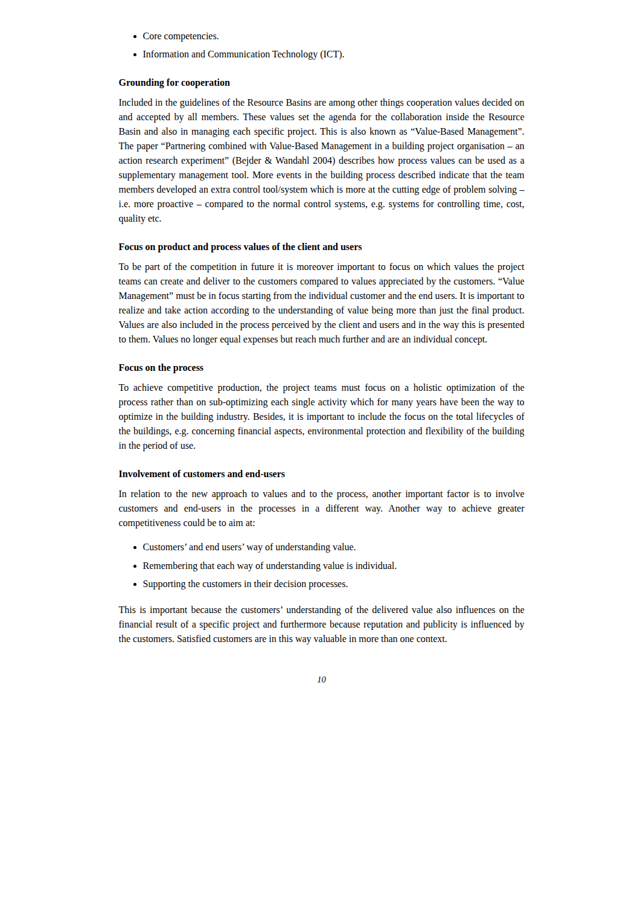Core competencies.
Information and Communication Technology (ICT).
Grounding for cooperation
Included in the guidelines of the Resource Basins are among other things cooperation values decided on and accepted by all members. These values set the agenda for the collaboration inside the Resource Basin and also in managing each specific project. This is also known as “Value-Based Management”. The paper “Partnering combined with Value-Based Management in a building project organisation – an action research experiment” (Bejder & Wandahl 2004) describes how process values can be used as a supplementary management tool. More events in the building process described indicate that the team members developed an extra control tool/system which is more at the cutting edge of problem solving – i.e. more proactive – compared to the normal control systems, e.g. systems for controlling time, cost, quality etc.
Focus on product and process values of the client and users
To be part of the competition in future it is moreover important to focus on which values the project teams can create and deliver to the customers compared to values appreciated by the customers. “Value Management” must be in focus starting from the individual customer and the end users. It is important to realize and take action according to the understanding of value being more than just the final product. Values are also included in the process perceived by the client and users and in the way this is presented to them. Values no longer equal expenses but reach much further and are an individual concept.
Focus on the process
To achieve competitive production, the project teams must focus on a holistic optimization of the process rather than on sub-optimizing each single activity which for many years have been the way to optimize in the building industry. Besides, it is important to include the focus on the total lifecycles of the buildings, e.g. concerning financial aspects, environmental protection and flexibility of the building in the period of use.
Involvement of customers and end-users
In relation to the new approach to values and to the process, another important factor is to involve customers and end-users in the processes in a different way. Another way to achieve greater competitiveness could be to aim at:
Customers’ and end users’ way of understanding value.
Remembering that each way of understanding value is individual.
Supporting the customers in their decision processes.
This is important because the customers’ understanding of the delivered value also influences on the financial result of a specific project and furthermore because reputation and publicity is influenced by the customers. Satisfied customers are in this way valuable in more than one context.
10